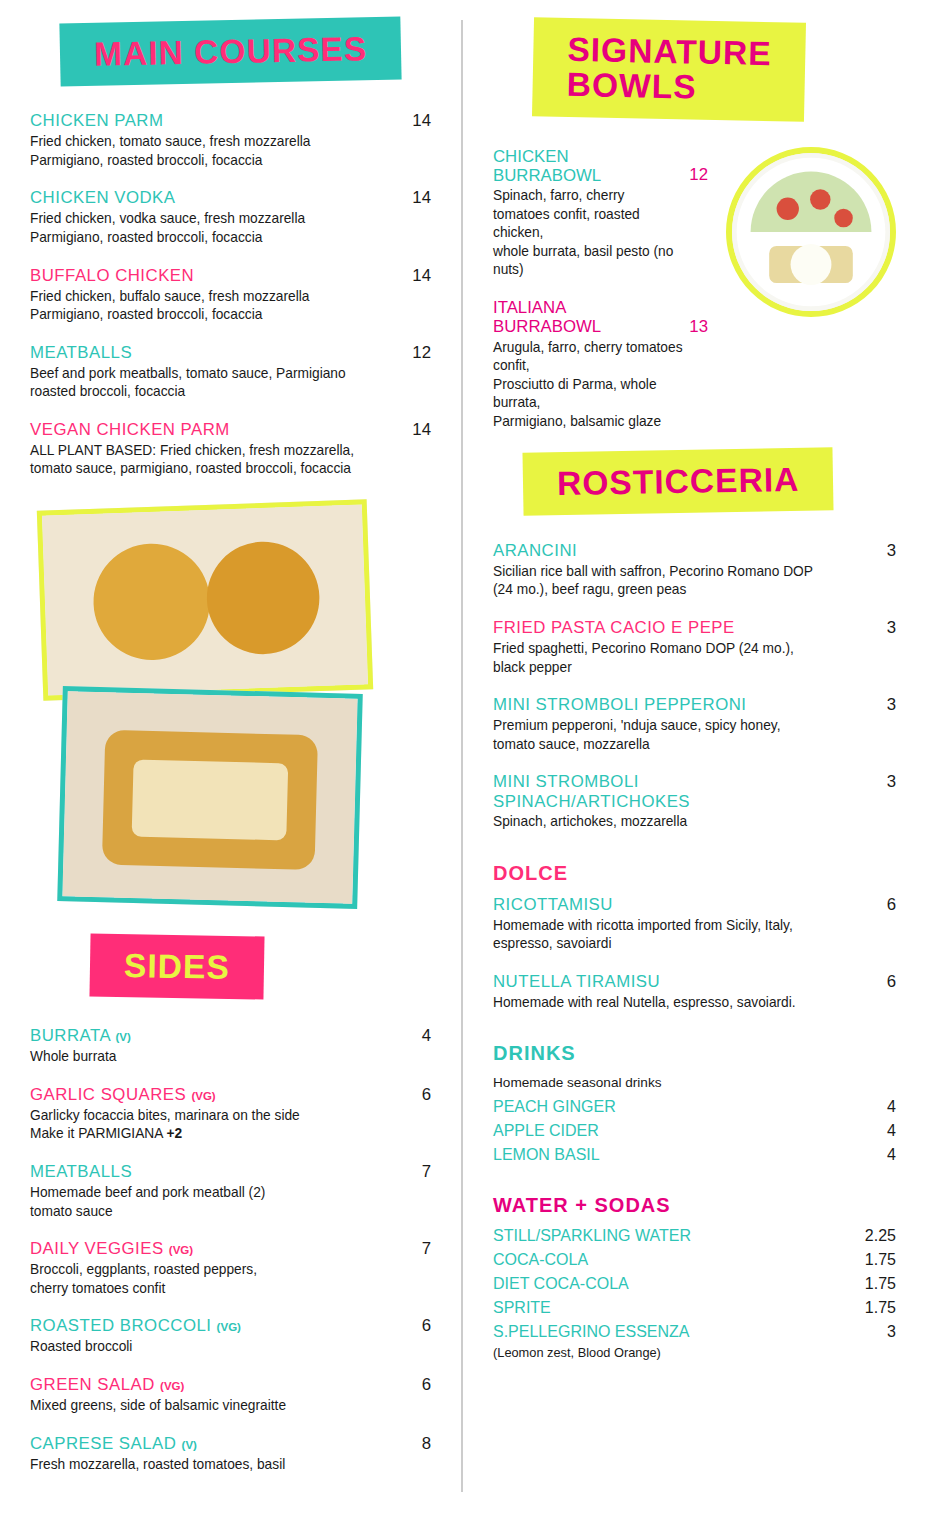Main Courses
Chicken Parm 14
Fried chicken, tomato sauce, fresh mozzarella
Parmigiano, roasted broccoli, focaccia
Chicken Vodka 14
Fried chicken, vodka sauce, fresh mozzarella
Parmigiano, roasted broccoli, focaccia
Buffalo Chicken 14
Fried chicken, buffalo sauce, fresh mozzarella
Parmigiano, roasted broccoli, focaccia
Meatballs 12
Beef and pork meatballs, tomato sauce, Parmigiano
roasted broccoli, focaccia
Vegan Chicken Parm 14
ALL PLANT BASED: Fried chicken, fresh mozzarella,
tomato sauce, parmigiano, roasted broccoli, focaccia
Sides
Burrata (V) 4
Whole burrata
Garlic Squares (VG) 6
Garlicky focaccia bites, marinara on the side
Make it PARMIGIANA +2
Meatballs 7
Homemade beef and pork meatball (2)
tomato sauce
Daily Veggies (VG) 7
Broccoli, eggplants, roasted peppers,
cherry tomatoes confit
Roasted Broccoli (VG) 6
Roasted broccoli
Green Salad (VG) 6
Mixed greens, side of balsamic vinegraitte
Caprese Salad (V) 8
Fresh mozzarella, roasted tomatoes, basil
Signature
Bowls
Chicken
Burrabowl 12
Spinach, farro, cherry
tomatoes confit, roasted chicken,
whole burrata, basil pesto (no nuts)
Italiana
Burrabowl 13
Arugula, farro, cherry tomatoes confit,
Prosciutto di Parma, whole burrata,
Parmigiano, balsamic glaze
Rosticceria
Arancini 3
Sicilian rice ball with saffron, Pecorino Romano DOP
(24 mo.), beef ragu, green peas
Fried Pasta Cacio e Pepe 3
Fried spaghetti, Pecorino Romano DOP (24 mo.),
black pepper
Mini Stromboli Pepperoni 3
Premium pepperoni, 'nduja sauce, spicy honey,
tomato sauce, mozzarella
Mini Stromboli
Spinach/Artichokes 3
Spinach, artichokes, mozzarella
Dolce
Ricottamisu 6
Homemade with ricotta imported from Sicily, Italy,
espresso, savoiardi
Nutella Tiramisu 6
Homemade with real Nutella, espresso, savoiardi.
Drinks
Homemade seasonal drinks
Peach Ginger 4
Apple Cider 4
Lemon Basil 4
Water + Sodas
Still/Sparkling Water 2.25
Coca-Cola 1.75
Diet Coca-Cola 1.75
Sprite 1.75
S.Pellegrino Essenza 3
(Leomon zest, Blood Orange)